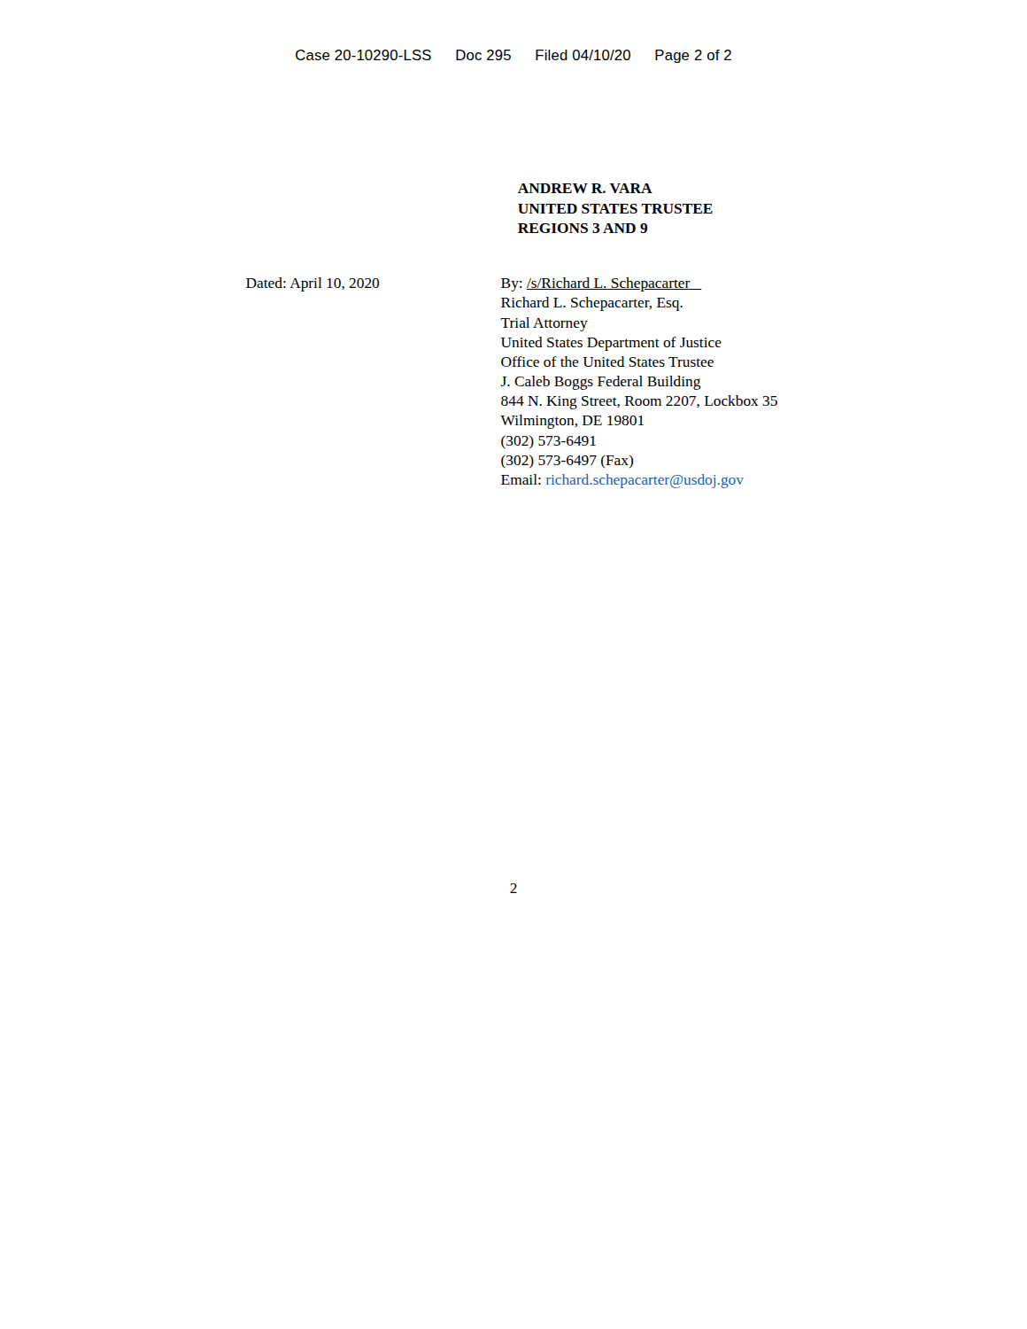Case 20-10290-LSS Doc 295 Filed 04/10/20 Page 2 of 2
ANDREW R. VARA
UNITED STATES TRUSTEE
REGIONS 3 AND 9
Dated: April 10, 2020
By: /s/Richard L. Schepacarter
Richard L. Schepacarter, Esq.
Trial Attorney
United States Department of Justice
Office of the United States Trustee
J. Caleb Boggs Federal Building
844 N. King Street, Room 2207, Lockbox 35
Wilmington, DE 19801
(302) 573-6491
(302) 573-6497 (Fax)
Email: richard.schepacarter@usdoj.gov
2